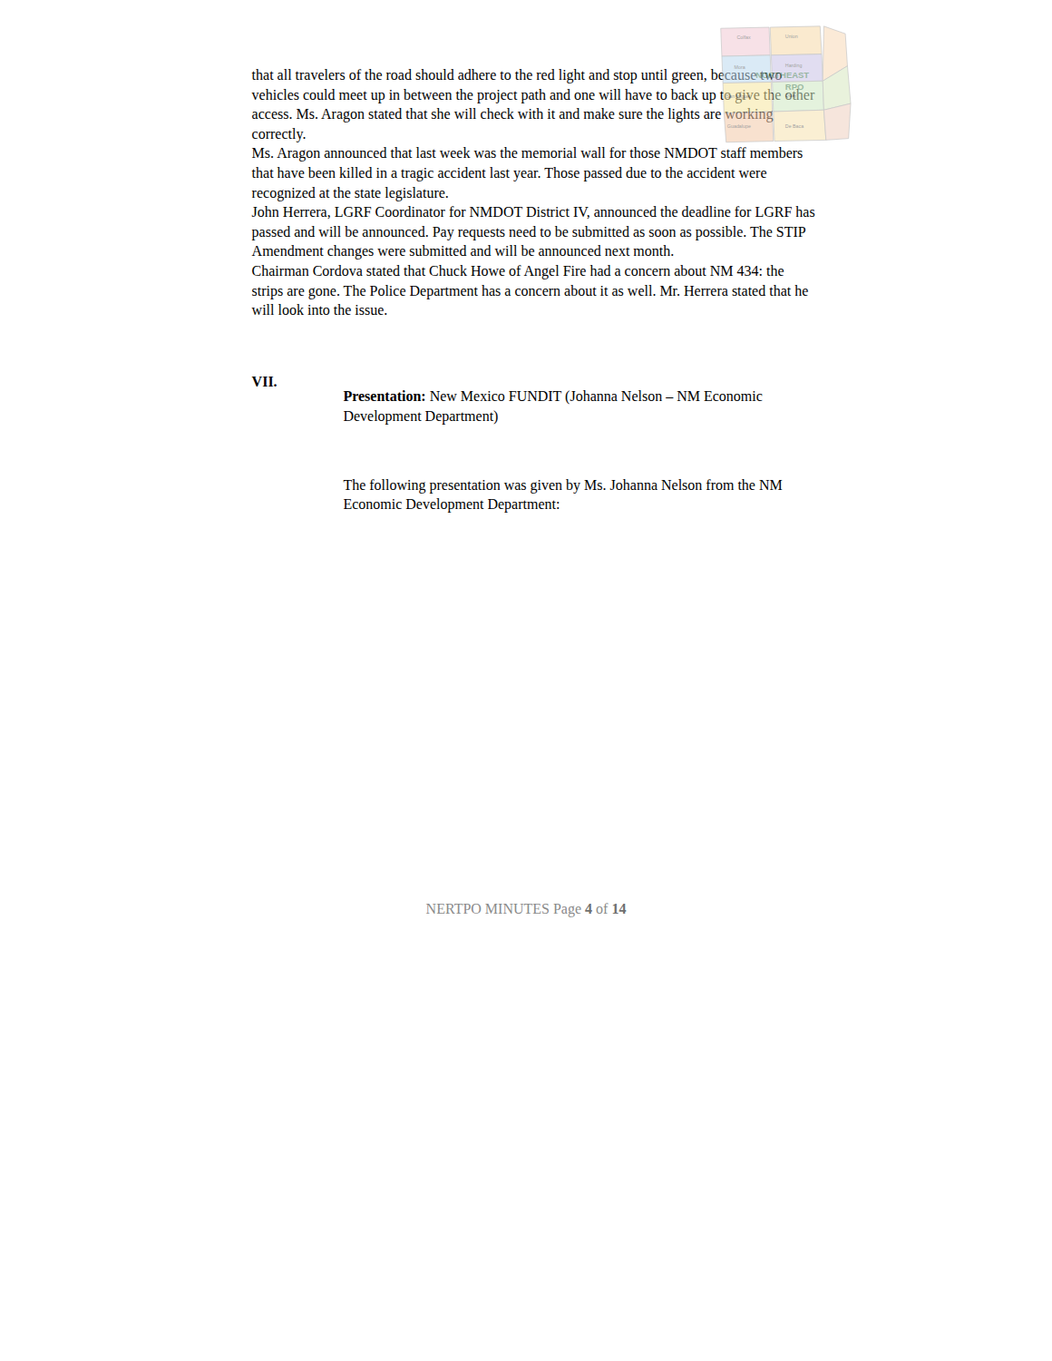Colfax Union Mora Harding San Miguel Quay Guadalupe De Baca NORTHEAST RPO
that all travelers of the road should adhere to the red light and stop until green, because two vehicles could meet up in between the project path and one will have to back up to give the other access. Ms. Aragon stated that she will check with it and make sure the lights are working correctly.
Ms. Aragon announced that last week was the memorial wall for those NMDOT staff members that have been killed in a tragic accident last year. Those passed due to the accident were recognized at the state legislature.
John Herrera, LGRF Coordinator for NMDOT District IV, announced the deadline for LGRF has passed and will be announced. Pay requests need to be submitted as soon as possible. The STIP Amendment changes were submitted and will be announced next month.
Chairman Cordova stated that Chuck Howe of Angel Fire had a concern about NM 434: the strips are gone. The Police Department has a concern about it as well. Mr. Herrera stated that he will look into the issue.
VII.
Presentation: New Mexico FUNDIT (Johanna Nelson – NM Economic Development Department)
The following presentation was given by Ms. Johanna Nelson from the NM Economic Development Department:
NERTPO MINUTES Page 4 of 14